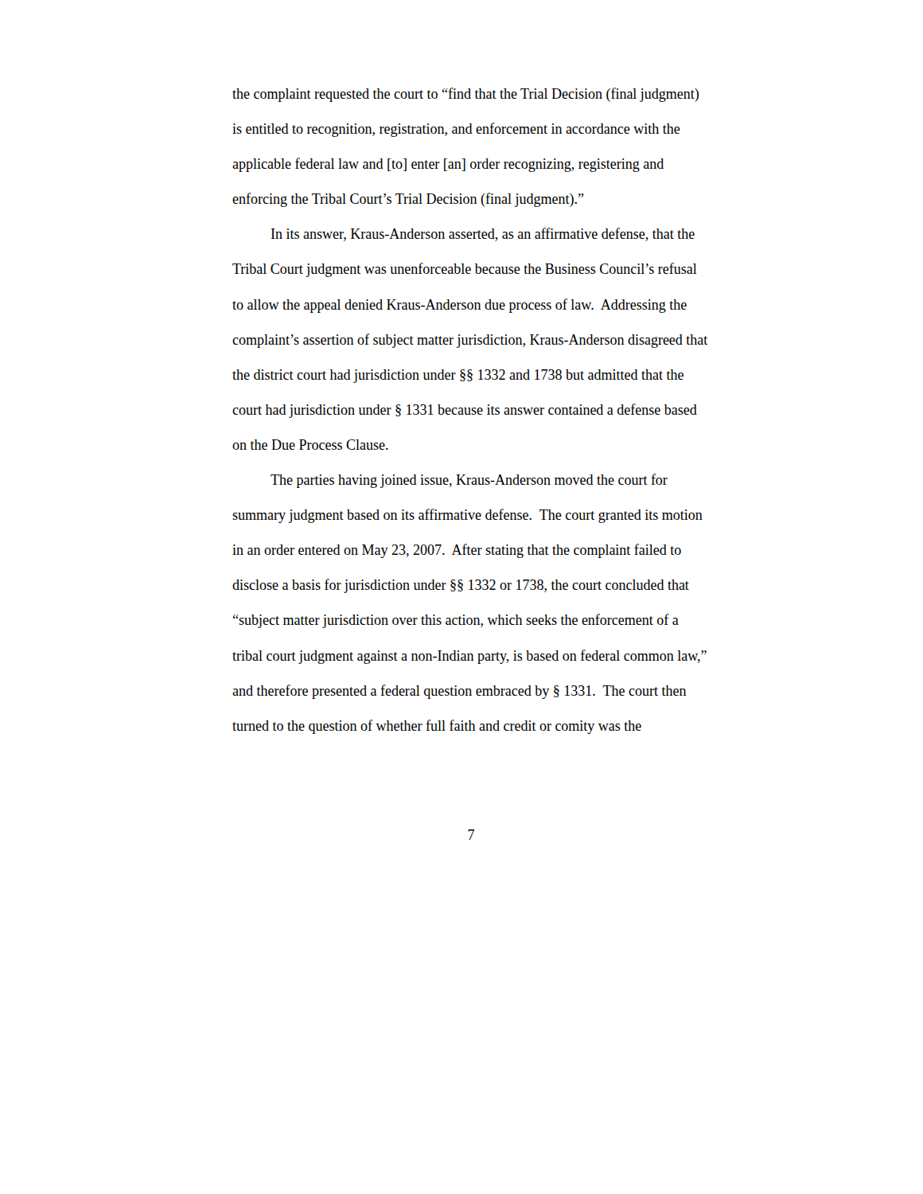the complaint requested the court to “find that the Trial Decision (final judgment) is entitled to recognition, registration, and enforcement in accordance with the applicable federal law and [to] enter [an] order recognizing, registering and enforcing the Tribal Court’s Trial Decision (final judgment).”
In its answer, Kraus-Anderson asserted, as an affirmative defense, that the Tribal Court judgment was unenforceable because the Business Council’s refusal to allow the appeal denied Kraus-Anderson due process of law. Addressing the complaint’s assertion of subject matter jurisdiction, Kraus-Anderson disagreed that the district court had jurisdiction under §§ 1332 and 1738 but admitted that the court had jurisdiction under § 1331 because its answer contained a defense based on the Due Process Clause.
The parties having joined issue, Kraus-Anderson moved the court for summary judgment based on its affirmative defense. The court granted its motion in an order entered on May 23, 2007. After stating that the complaint failed to disclose a basis for jurisdiction under §§ 1332 or 1738, the court concluded that “subject matter jurisdiction over this action, which seeks the enforcement of a tribal court judgment against a non-Indian party, is based on federal common law,” and therefore presented a federal question embraced by § 1331. The court then turned to the question of whether full faith and credit or comity was the
7